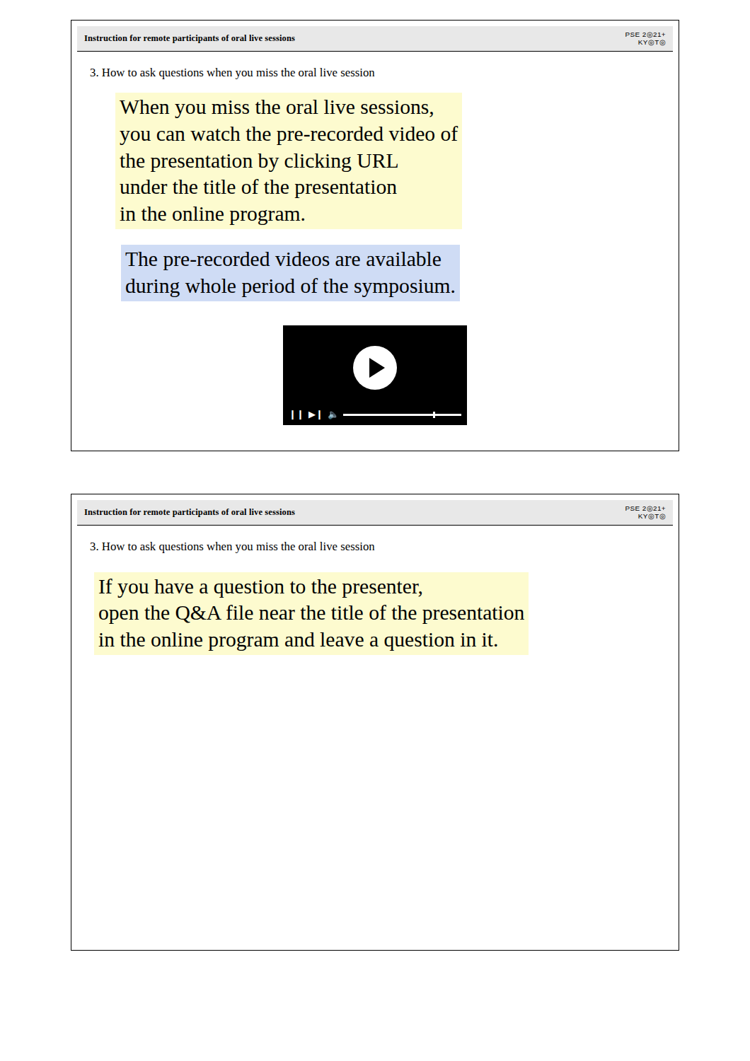Instruction for remote participants of oral live sessions
PSE 2◎21+
KY◎T◎
3. How to ask questions when you miss the oral live session
When you miss the oral live sessions,
you can watch the pre-recorded video of
the presentation by clicking URL
under the title of the presentation
in the online program.
The pre-recorded videos are available
during whole period of the symposium.
❙❙ ▶❙ 🔈
Instruction for remote participants of oral live sessions
PSE 2◎21+
KY◎T◎
3. How to ask questions when you miss the oral live session
If you have a question to the presenter,
open the Q&A file near the title of the presentation
in the online program and leave a question in it.